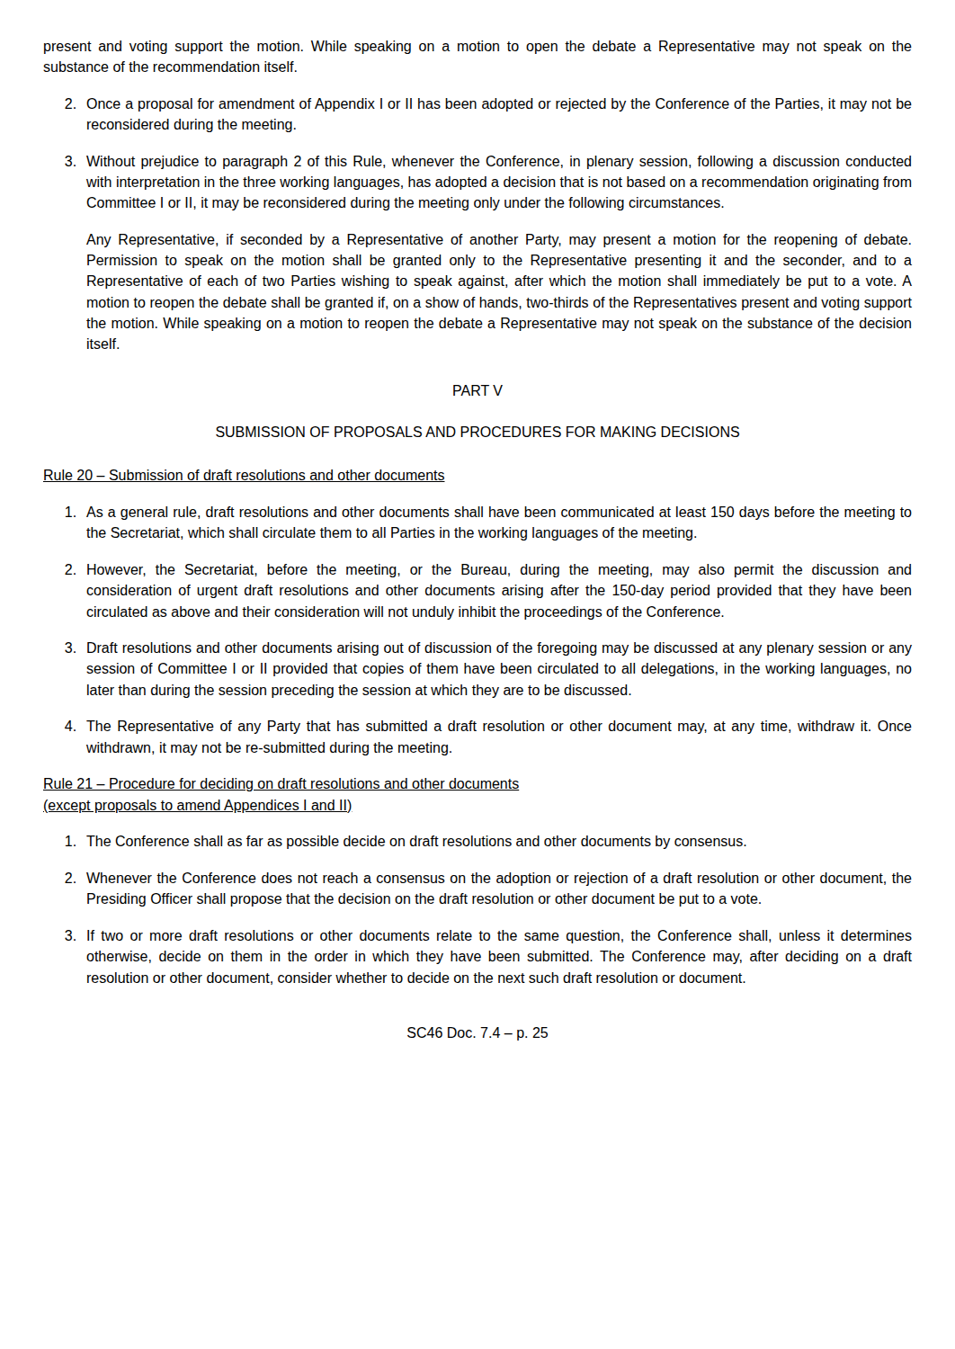present and voting support the motion. While speaking on a motion to open the debate a Representative may not speak on the substance of the recommendation itself.
Once a proposal for amendment of Appendix I or II has been adopted or rejected by the Conference of the Parties, it may not be reconsidered during the meeting.
Without prejudice to paragraph 2 of this Rule, whenever the Conference, in plenary session, following a discussion conducted with interpretation in the three working languages, has adopted a decision that is not based on a recommendation originating from Committee I or II, it may be reconsidered during the meeting only under the following circumstances.
Any Representative, if seconded by a Representative of another Party, may present a motion for the reopening of debate. Permission to speak on the motion shall be granted only to the Representative presenting it and the seconder, and to a Representative of each of two Parties wishing to speak against, after which the motion shall immediately be put to a vote. A motion to reopen the debate shall be granted if, on a show of hands, two-thirds of the Representatives present and voting support the motion. While speaking on a motion to reopen the debate a Representative may not speak on the substance of the decision itself.
PART V
SUBMISSION OF PROPOSALS AND PROCEDURES FOR MAKING DECISIONS
Rule 20 – Submission of draft resolutions and other documents
As a general rule, draft resolutions and other documents shall have been communicated at least 150 days before the meeting to the Secretariat, which shall circulate them to all Parties in the working languages of the meeting.
However, the Secretariat, before the meeting, or the Bureau, during the meeting, may also permit the discussion and consideration of urgent draft resolutions and other documents arising after the 150-day period provided that they have been circulated as above and their consideration will not unduly inhibit the proceedings of the Conference.
Draft resolutions and other documents arising out of discussion of the foregoing may be discussed at any plenary session or any session of Committee I or II provided that copies of them have been circulated to all delegations, in the working languages, no later than during the session preceding the session at which they are to be discussed.
The Representative of any Party that has submitted a draft resolution or other document may, at any time, withdraw it. Once withdrawn, it may not be re-submitted during the meeting.
Rule 21 – Procedure for deciding on draft resolutions and other documents
(except proposals to amend Appendices I and II)
The Conference shall as far as possible decide on draft resolutions and other documents by consensus.
Whenever the Conference does not reach a consensus on the adoption or rejection of a draft resolution or other document, the Presiding Officer shall propose that the decision on the draft resolution or other document be put to a vote.
If two or more draft resolutions or other documents relate to the same question, the Conference shall, unless it determines otherwise, decide on them in the order in which they have been submitted. The Conference may, after deciding on a draft resolution or other document, consider whether to decide on the next such draft resolution or document.
SC46 Doc. 7.4 – p. 25